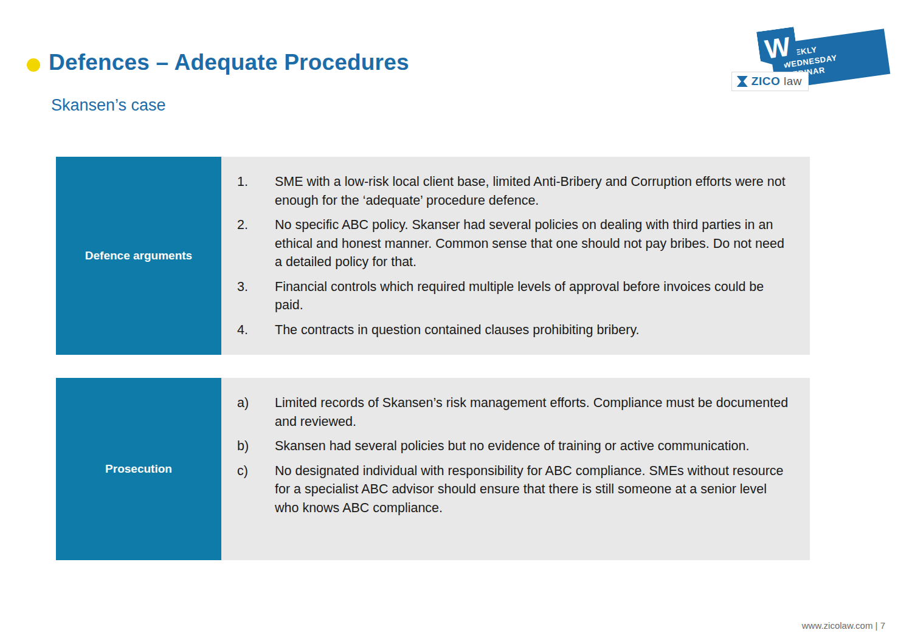Defences – Adequate Procedures
Skansen’s case
Weekly
Wednesday
Webinar
W
ZICO law
Defence arguments
1. SME with a low-risk local client base, limited Anti-Bribery and Corruption efforts were not enough for the ‘adequate’ procedure defence.
2. No specific ABC policy. Skanser had several policies on dealing with third parties in an ethical and honest manner. Common sense that one should not pay bribes. Do not need a detailed policy for that.
3. Financial controls which required multiple levels of approval before invoices could be paid.
4. The contracts in question contained clauses prohibiting bribery.
Prosecution
a) Limited records of Skansen’s risk management efforts. Compliance must be documented and reviewed.
b) Skansen had several policies but no evidence of training or active communication.
c) No designated individual with responsibility for ABC compliance. SMEs without resource for a specialist ABC advisor should ensure that there is still someone at a senior level who knows ABC compliance.
www.zicolaw.com | 7